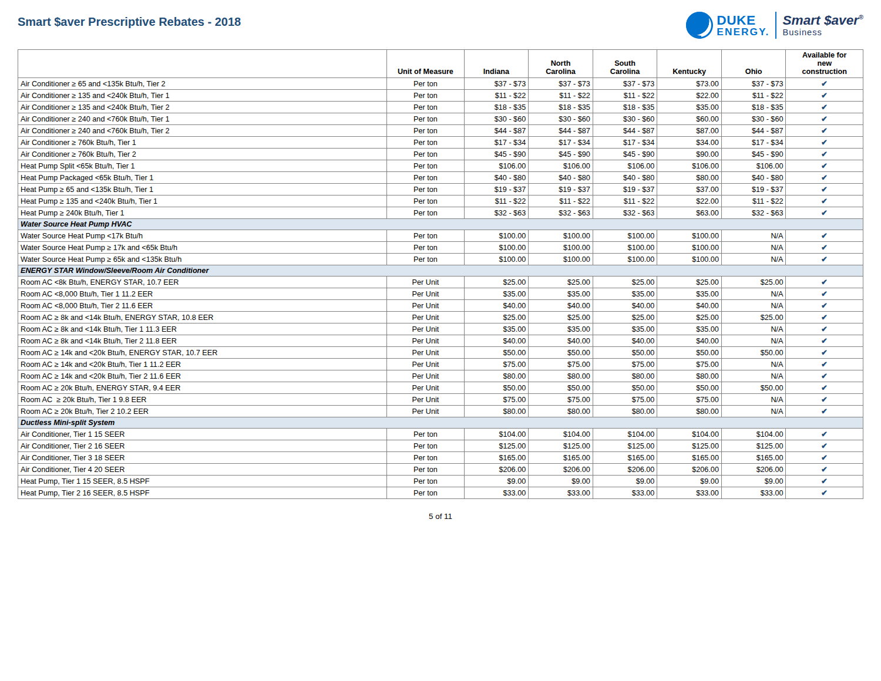Smart $aver Prescriptive Rebates - 2018
DUKE
ENERGY.
Smart $aver®
Business
| | Unit of Measure | Indiana | North Carolina | South Carolina | Kentucky | Ohio | Available for new construction |
| --- | --- | --- | --- | --- | --- | --- | --- |
| Air Conditioner ≥ 65 and <135k Btu/h, Tier 2 | Per ton | $37 - $73 | $37 - $73 | $37 - $73 | $73.00 | $37 - $73 | ✔ |
| Air Conditioner ≥ 135 and <240k Btu/h, Tier 1 | Per ton | $11 - $22 | $11 - $22 | $11 - $22 | $22.00 | $11 - $22 | ✔ |
| Air Conditioner ≥ 135 and <240k Btu/h, Tier 2 | Per ton | $18 - $35 | $18 - $35 | $18 - $35 | $35.00 | $18 - $35 | ✔ |
| Air Conditioner ≥ 240 and <760k Btu/h, Tier 1 | Per ton | $30 - $60 | $30 - $60 | $30 - $60 | $60.00 | $30 - $60 | ✔ |
| Air Conditioner ≥ 240 and <760k Btu/h, Tier 2 | Per ton | $44 - $87 | $44 - $87 | $44 - $87 | $87.00 | $44 - $87 | ✔ |
| Air Conditioner ≥ 760k Btu/h, Tier 1 | Per ton | $17 - $34 | $17 - $34 | $17 - $34 | $34.00 | $17 - $34 | ✔ |
| Air Conditioner ≥ 760k Btu/h, Tier 2 | Per ton | $45 - $90 | $45 - $90 | $45 - $90 | $90.00 | $45 - $90 | ✔ |
| Heat Pump Split <65k Btu/h, Tier 1 | Per ton | $106.00 | $106.00 | $106.00 | $106.00 | $106.00 | ✔ |
| Heat Pump Packaged <65k Btu/h, Tier 1 | Per ton | $40 - $80 | $40 - $80 | $40 - $80 | $80.00 | $40 - $80 | ✔ |
| Heat Pump ≥ 65 and <135k Btu/h, Tier 1 | Per ton | $19 - $37 | $19 - $37 | $19 - $37 | $37.00 | $19 - $37 | ✔ |
| Heat Pump ≥ 135 and <240k Btu/h, Tier 1 | Per ton | $11 - $22 | $11 - $22 | $11 - $22 | $22.00 | $11 - $22 | ✔ |
| Heat Pump ≥ 240k Btu/h, Tier 1 | Per ton | $32 - $63 | $32 - $63 | $32 - $63 | $63.00 | $32 - $63 | ✔ |
| Water Source Heat Pump HVAC |
| Water Source Heat Pump <17k Btu/h | Per ton | $100.00 | $100.00 | $100.00 | $100.00 | N/A | ✔ |
| Water Source Heat Pump ≥ 17k and <65k Btu/h | Per ton | $100.00 | $100.00 | $100.00 | $100.00 | N/A | ✔ |
| Water Source Heat Pump ≥ 65k and <135k Btu/h | Per ton | $100.00 | $100.00 | $100.00 | $100.00 | N/A | ✔ |
| ENERGY STAR Window/Sleeve/Room Air Conditioner |
| Room AC <8k Btu/h, ENERGY STAR, 10.7 EER | Per Unit | $25.00 | $25.00 | $25.00 | $25.00 | $25.00 | ✔ |
| Room AC <8,000 Btu/h, Tier 1 11.2 EER | Per Unit | $35.00 | $35.00 | $35.00 | $35.00 | N/A | ✔ |
| Room AC <8,000 Btu/h, Tier 2 11.6 EER | Per Unit | $40.00 | $40.00 | $40.00 | $40.00 | N/A | ✔ |
| Room AC ≥ 8k and <14k Btu/h, ENERGY STAR, 10.8 EER | Per Unit | $25.00 | $25.00 | $25.00 | $25.00 | $25.00 | ✔ |
| Room AC ≥ 8k and <14k Btu/h, Tier 1 11.3 EER | Per Unit | $35.00 | $35.00 | $35.00 | $35.00 | N/A | ✔ |
| Room AC ≥ 8k and <14k Btu/h, Tier 2 11.8 EER | Per Unit | $40.00 | $40.00 | $40.00 | $40.00 | N/A | ✔ |
| Room AC ≥ 14k and <20k Btu/h, ENERGY STAR, 10.7 EER | Per Unit | $50.00 | $50.00 | $50.00 | $50.00 | $50.00 | ✔ |
| Room AC ≥ 14k and <20k Btu/h, Tier 1 11.2 EER | Per Unit | $75.00 | $75.00 | $75.00 | $75.00 | N/A | ✔ |
| Room AC ≥ 14k and <20k Btu/h, Tier 2 11.6 EER | Per Unit | $80.00 | $80.00 | $80.00 | $80.00 | N/A | ✔ |
| Room AC ≥ 20k Btu/h, ENERGY STAR, 9.4 EER | Per Unit | $50.00 | $50.00 | $50.00 | $50.00 | $50.00 | ✔ |
| Room AC ≥ 20k Btu/h, Tier 1 9.8 EER | Per Unit | $75.00 | $75.00 | $75.00 | $75.00 | N/A | ✔ |
| Room AC ≥ 20k Btu/h, Tier 2 10.2 EER | Per Unit | $80.00 | $80.00 | $80.00 | $80.00 | N/A | ✔ |
| Ductless Mini-split System |
| Air Conditioner, Tier 1 15 SEER | Per ton | $104.00 | $104.00 | $104.00 | $104.00 | $104.00 | ✔ |
| Air Conditioner, Tier 2 16 SEER | Per ton | $125.00 | $125.00 | $125.00 | $125.00 | $125.00 | ✔ |
| Air Conditioner, Tier 3 18 SEER | Per ton | $165.00 | $165.00 | $165.00 | $165.00 | $165.00 | ✔ |
| Air Conditioner, Tier 4 20 SEER | Per ton | $206.00 | $206.00 | $206.00 | $206.00 | $206.00 | ✔ |
| Heat Pump, Tier 1 15 SEER, 8.5 HSPF | Per ton | $9.00 | $9.00 | $9.00 | $9.00 | $9.00 | ✔ |
| Heat Pump, Tier 2 16 SEER, 8.5 HSPF | Per ton | $33.00 | $33.00 | $33.00 | $33.00 | $33.00 | ✔ |
5 of 11